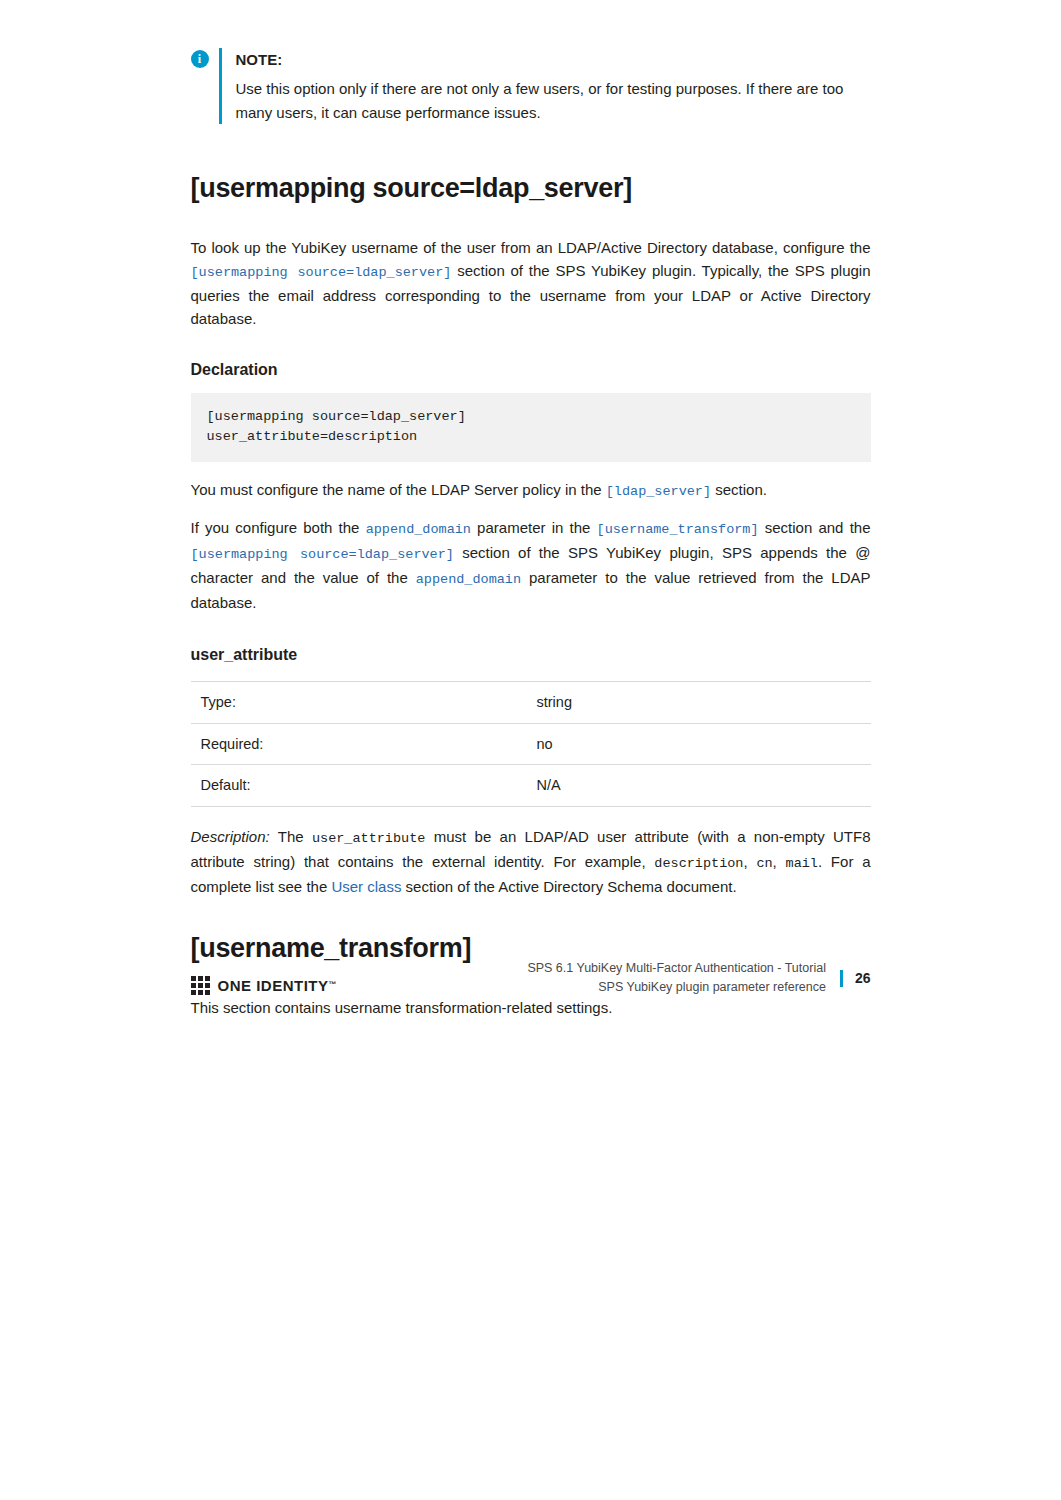i
NOTE:
Use this option only if there are not only a few users, or for testing purposes. If there are too many users, it can cause performance issues.
[usermapping source=ldap_server]
To look up the YubiKey username of the user from an LDAP/Active Directory database, configure the [usermapping source=ldap_server] section of the SPS YubiKey plugin. Typically, the SPS plugin queries the email address corresponding to the username from your LDAP or Active Directory database.
Declaration
[usermapping source=ldap_server]
user_attribute=description
You must configure the name of the LDAP Server policy in the [ldap_server] section.
If you configure both the append_domain parameter in the [username_transform] section and the [usermapping source=ldap_server] section of the SPS YubiKey plugin, SPS appends the @ character and the value of the append_domain parameter to the value retrieved from the LDAP database.
user_attribute
| Type: | string |
| Required: | no |
| Default: | N/A |
Description: The user_attribute must be an LDAP/AD user attribute (with a non-empty UTF8 attribute string) that contains the external identity. For example, description, cn, mail. For a complete list see the User class section of the Active Directory Schema document.
[username_transform]
This section contains username transformation-related settings.
ONE IDENTITY™
SPS 6.1 YubiKey Multi-Factor Authentication - Tutorial
SPS YubiKey plugin parameter reference
26